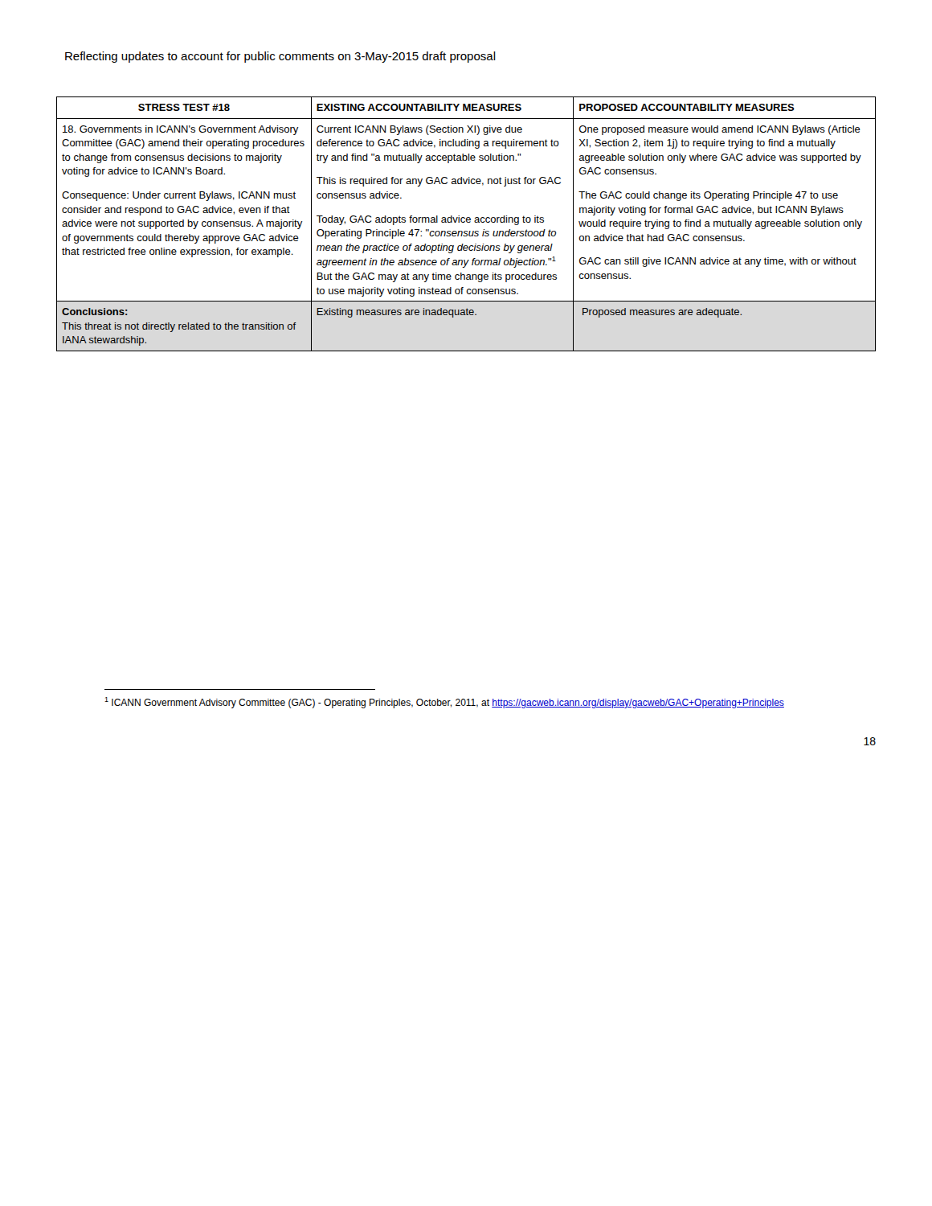Reflecting updates to account for public comments on 3-May-2015 draft proposal
| STRESS TEST #18 | EXISTING ACCOUNTABILITY MEASURES | PROPOSED ACCOUNTABILITY MEASURES |
| --- | --- | --- |
| 18. Governments in ICANN's Government Advisory Committee (GAC) amend their operating procedures to change from consensus decisions to majority voting for advice to ICANN's Board. Consequence: Under current Bylaws, ICANN must consider and respond to GAC advice, even if that advice were not supported by consensus. A majority of governments could thereby approve GAC advice that restricted free online expression, for example. | Current ICANN Bylaws (Section XI) give due deference to GAC advice, including a requirement to try and find "a mutually acceptable solution." This is required for any GAC advice, not just for GAC consensus advice. Today, GAC adopts formal advice according to its Operating Principle 47: " consensus is understood to mean the practice of adopting decisions by general agreement in the absence of any formal objection. " 1 But the GAC may at any time change its procedures to use majority voting instead of consensus. | One proposed measure would amend ICANN Bylaws (Article XI, Section 2, item 1j) to require trying to find a mutually agreeable solution only where GAC advice was supported by GAC consensus. The GAC could change its Operating Principle 47 to use majority voting for formal GAC advice, but ICANN Bylaws would require trying to find a mutually agreeable solution only on advice that had GAC consensus. GAC can still give ICANN advice at any time, with or without consensus. |
| Conclusions: This threat is not directly related to the transition of IANA stewardship. | Existing measures are inadequate. | Proposed measures are adequate. |
1 ICANN Government Advisory Committee (GAC) - Operating Principles, October, 2011, at https://gacweb.icann.org/display/gacweb/GAC+Operating+Principles
18